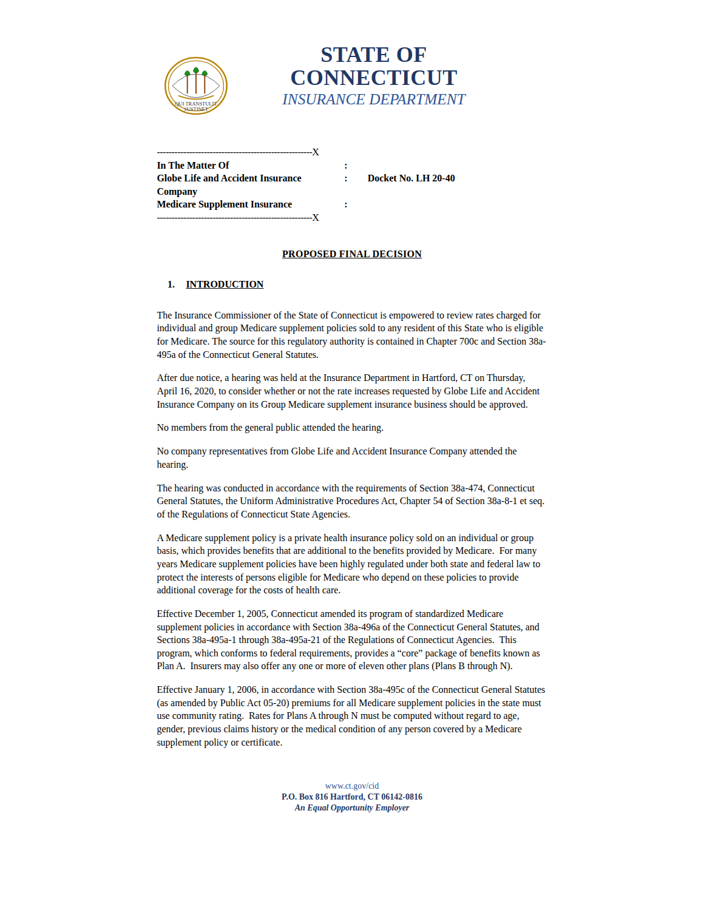STATE OF CONNECTICUT
INSURANCE DEPARTMENT
-----------------------------------------------------X
| In The Matter Of | : | |
| Globe Life and Accident Insurance Company | : | Docket No. LH 20-40 |
| Medicare Supplement Insurance | : | |
-----------------------------------------------------X
PROPOSED FINAL DECISION
INTRODUCTION
The Insurance Commissioner of the State of Connecticut is empowered to review rates charged for individual and group Medicare supplement policies sold to any resident of this State who is eligible for Medicare. The source for this regulatory authority is contained in Chapter 700c and Section 38a-495a of the Connecticut General Statutes.
After due notice, a hearing was held at the Insurance Department in Hartford, CT on Thursday, April 16, 2020, to consider whether or not the rate increases requested by Globe Life and Accident Insurance Company on its Group Medicare supplement insurance business should be approved.
No members from the general public attended the hearing.
No company representatives from Globe Life and Accident Insurance Company attended the hearing.
The hearing was conducted in accordance with the requirements of Section 38a-474, Connecticut General Statutes, the Uniform Administrative Procedures Act, Chapter 54 of Section 38a-8-1 et seq. of the Regulations of Connecticut State Agencies.
A Medicare supplement policy is a private health insurance policy sold on an individual or group basis, which provides benefits that are additional to the benefits provided by Medicare. For many years Medicare supplement policies have been highly regulated under both state and federal law to protect the interests of persons eligible for Medicare who depend on these policies to provide additional coverage for the costs of health care.
Effective December 1, 2005, Connecticut amended its program of standardized Medicare supplement policies in accordance with Section 38a-496a of the Connecticut General Statutes, and Sections 38a-495a-1 through 38a-495a-21 of the Regulations of Connecticut Agencies. This program, which conforms to federal requirements, provides a “core” package of benefits known as Plan A. Insurers may also offer any one or more of eleven other plans (Plans B through N).
Effective January 1, 2006, in accordance with Section 38a-495c of the Connecticut General Statutes (as amended by Public Act 05-20) premiums for all Medicare supplement policies in the state must use community rating. Rates for Plans A through N must be computed without regard to age, gender, previous claims history or the medical condition of any person covered by a Medicare supplement policy or certificate.
www.ct.gov/cid
P.O. Box 816 Hartford, CT 06142-0816
An Equal Opportunity Employer